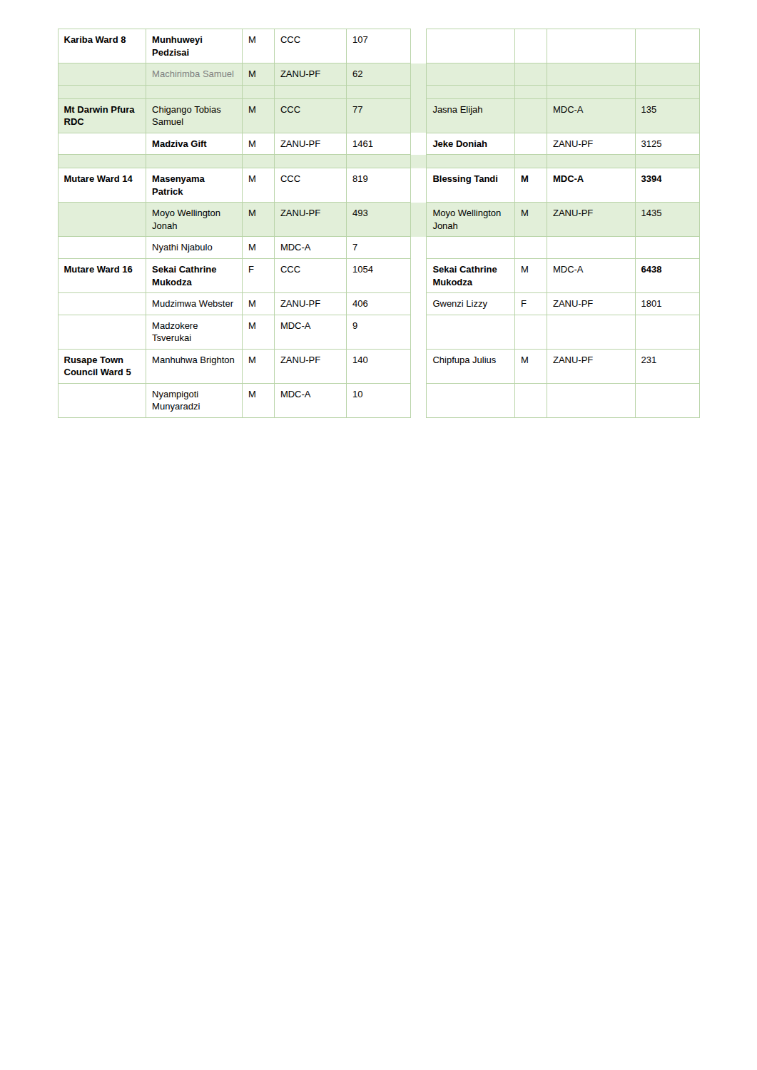| Kariba Ward 8 | Munhuweyi Pedzisai | M | CCC | 107 | | | | | |
| | Machirimba Samuel | M | ZANU-PF | 62 | | | | | |
| Mt Darwin Pfura RDC | Chigango Tobias Samuel | M | CCC | 77 | | Jasna Elijah | | MDC-A | 135 |
| | Madziva Gift | M | ZANU-PF | 1461 | | Jeke Doniah | | ZANU-PF | 3125 |
| Mutare Ward 14 | Masenyama Patrick | M | CCC | 819 | | Blessing Tandi | M | MDC-A | 3394 |
| | Moyo Wellington Jonah | M | ZANU-PF | 493 | | Moyo Wellington Jonah | M | ZANU-PF | 1435 |
| | Nyathi Njabulo | M | MDC-A | 7 | | | | | |
| Mutare Ward 16 | Sekai Cathrine Mukodza | F | CCC | 1054 | | Sekai Cathrine Mukodza | M | MDC-A | 6438 |
| | Mudzimwa Webster | M | ZANU-PF | 406 | | Gwenzi Lizzy | F | ZANU-PF | 1801 |
| | Madzokere Tsverukai | M | MDC-A | 9 | | | | | |
| Rusape Town Council Ward 5 | Manhuhwa Brighton | M | ZANU-PF | 140 | | Chipfupa Julius | M | ZANU-PF | 231 |
| | Nyampigoti Munyaradzi | M | MDC-A | 10 | | | | | |